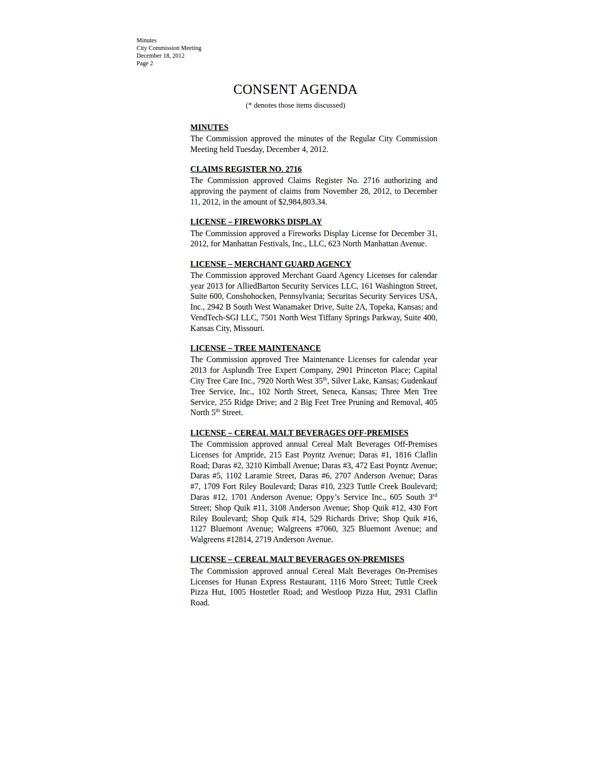Minutes
City Commission Meeting
December 18, 2012
Page 2
CONSENT AGENDA
(* denotes those items discussed)
MINUTES
The Commission approved the minutes of the Regular City Commission Meeting held Tuesday, December 4, 2012.
CLAIMS REGISTER NO. 2716
The Commission approved Claims Register No. 2716 authorizing and approving the payment of claims from November 28, 2012, to December 11, 2012, in the amount of $2,984,803.34.
LICENSE – FIREWORKS DISPLAY
The Commission approved a Fireworks Display License for December 31, 2012, for Manhattan Festivals, Inc., LLC, 623 North Manhattan Avenue.
LICENSE – MERCHANT GUARD AGENCY
The Commission approved Merchant Guard Agency Licenses for calendar year 2013 for AlliedBarton Security Services LLC, 161 Washington Street, Suite 600, Conshohocken, Pennsylvania; Securitas Security Services USA, Inc., 2942 B South West Wanamaker Drive, Suite 2A, Topeka, Kansas; and VendTech-SGI LLC, 7501 North West Tiffany Springs Parkway, Suite 400, Kansas City, Missouri.
LICENSE – TREE MAINTENANCE
The Commission approved Tree Maintenance Licenses for calendar year 2013 for Asplundh Tree Expert Company, 2901 Princeton Place; Capital City Tree Care Inc., 7920 North West 35th, Silver Lake, Kansas; Gudenkauf Tree Service, Inc., 102 North Street, Seneca, Kansas; Three Men Tree Service, 255 Ridge Drive; and 2 Big Feet Tree Pruning and Removal, 405 North 5th Street.
LICENSE – CEREAL MALT BEVERAGES OFF-PREMISES
The Commission approved annual Cereal Malt Beverages Off-Premises Licenses for Ampride, 215 East Poyntz Avenue; Daras #1, 1816 Claflin Road; Daras #2, 3210 Kimball Avenue; Daras #3, 472 East Poyntz Avenue; Daras #5, 1102 Laramie Street, Daras #6, 2707 Anderson Avenue; Daras #7, 1709 Fort Riley Boulevard; Daras #10, 2323 Tuttle Creek Boulevard; Daras #12, 1701 Anderson Avenue; Oppy’s Service Inc., 605 South 3rd Street; Shop Quik #11, 3108 Anderson Avenue; Shop Quik #12, 430 Fort Riley Boulevard; Shop Quik #14, 529 Richards Drive; Shop Quik #16, 1127 Bluemont Avenue; Walgreens #7060, 325 Bluemont Avenue; and Walgreens #12814, 2719 Anderson Avenue.
LICENSE – CEREAL MALT BEVERAGES ON-PREMISES
The Commission approved annual Cereal Malt Beverages On-Premises Licenses for Hunan Express Restaurant, 1116 Moro Street; Tuttle Creek Pizza Hut, 1005 Hostetler Road; and Westloop Pizza Hut, 2931 Claflin Road.